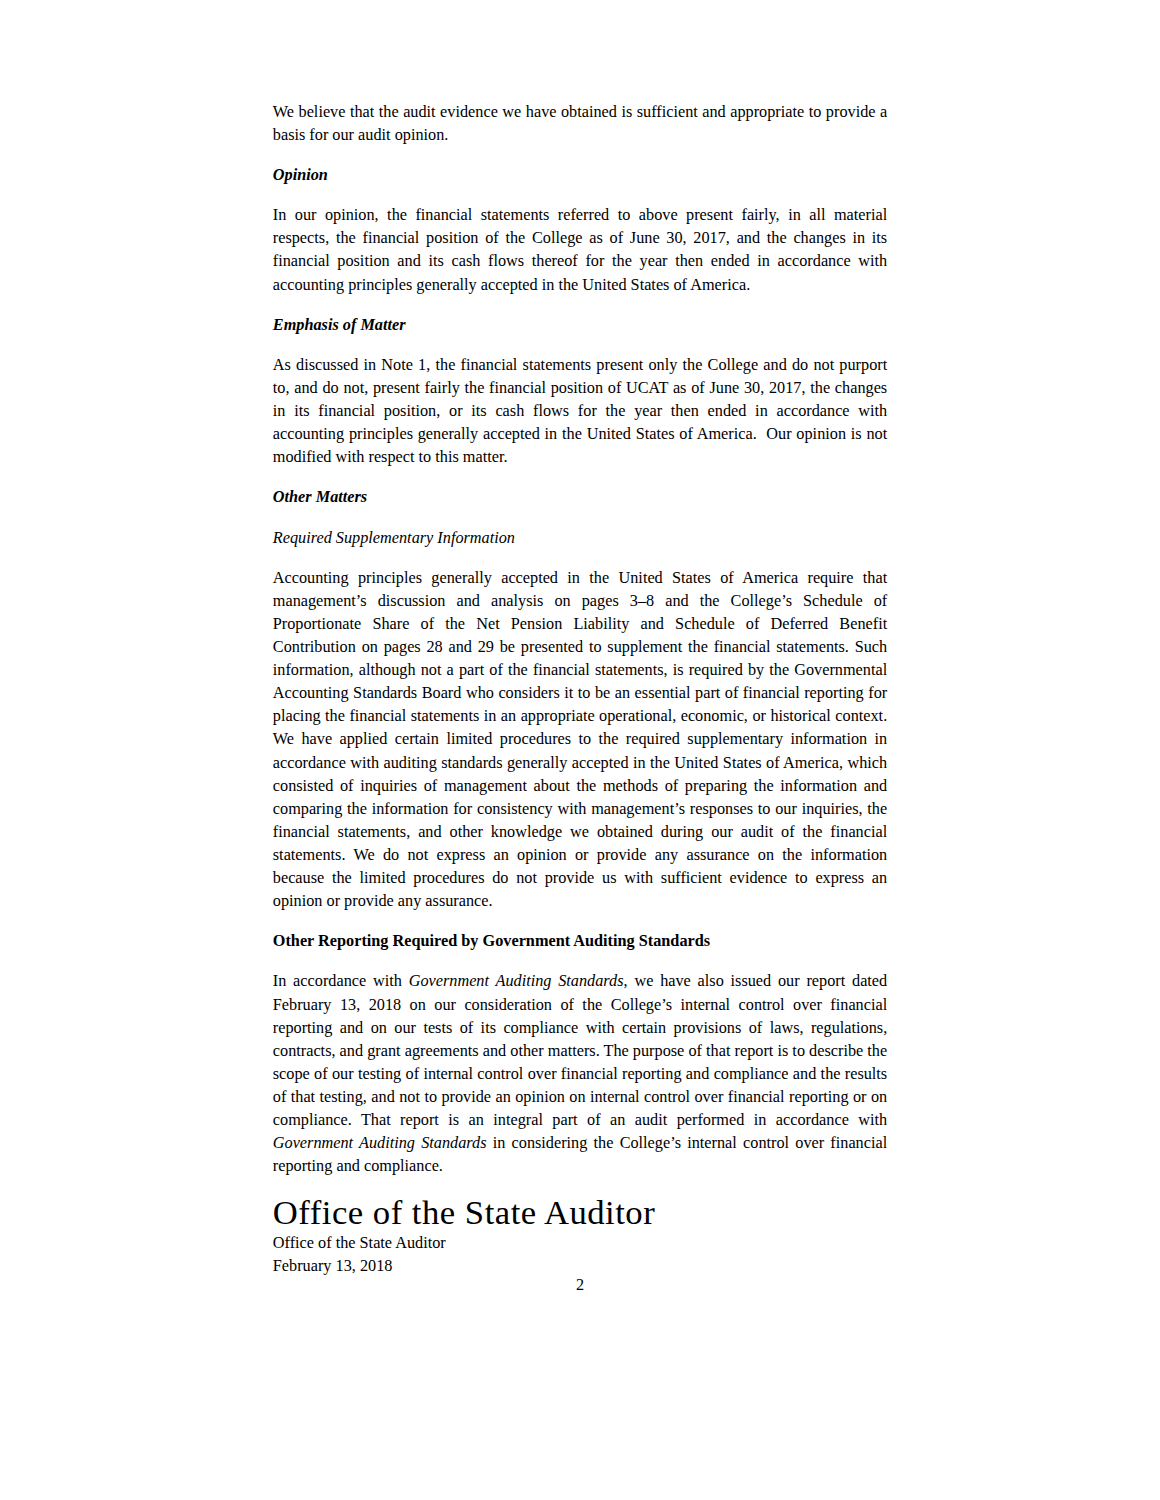We believe that the audit evidence we have obtained is sufficient and appropriate to provide a basis for our audit opinion.
Opinion
In our opinion, the financial statements referred to above present fairly, in all material respects, the financial position of the College as of June 30, 2017, and the changes in its financial position and its cash flows thereof for the year then ended in accordance with accounting principles generally accepted in the United States of America.
Emphasis of Matter
As discussed in Note 1, the financial statements present only the College and do not purport to, and do not, present fairly the financial position of UCAT as of June 30, 2017, the changes in its financial position, or its cash flows for the year then ended in accordance with accounting principles generally accepted in the United States of America. Our opinion is not modified with respect to this matter.
Other Matters
Required Supplementary Information
Accounting principles generally accepted in the United States of America require that management’s discussion and analysis on pages 3–8 and the College’s Schedule of Proportionate Share of the Net Pension Liability and Schedule of Deferred Benefit Contribution on pages 28 and 29 be presented to supplement the financial statements. Such information, although not a part of the financial statements, is required by the Governmental Accounting Standards Board who considers it to be an essential part of financial reporting for placing the financial statements in an appropriate operational, economic, or historical context. We have applied certain limited procedures to the required supplementary information in accordance with auditing standards generally accepted in the United States of America, which consisted of inquiries of management about the methods of preparing the information and comparing the information for consistency with management’s responses to our inquiries, the financial statements, and other knowledge we obtained during our audit of the financial statements. We do not express an opinion or provide any assurance on the information because the limited procedures do not provide us with sufficient evidence to express an opinion or provide any assurance.
Other Reporting Required by Government Auditing Standards
In accordance with Government Auditing Standards, we have also issued our report dated February 13, 2018 on our consideration of the College’s internal control over financial reporting and on our tests of its compliance with certain provisions of laws, regulations, contracts, and grant agreements and other matters. The purpose of that report is to describe the scope of our testing of internal control over financial reporting and compliance and the results of that testing, and not to provide an opinion on internal control over financial reporting or on compliance. That report is an integral part of an audit performed in accordance with Government Auditing Standards in considering the College’s internal control over financial reporting and compliance.
Office of the State Auditor
Office of the State Auditor
February 13, 2018
2